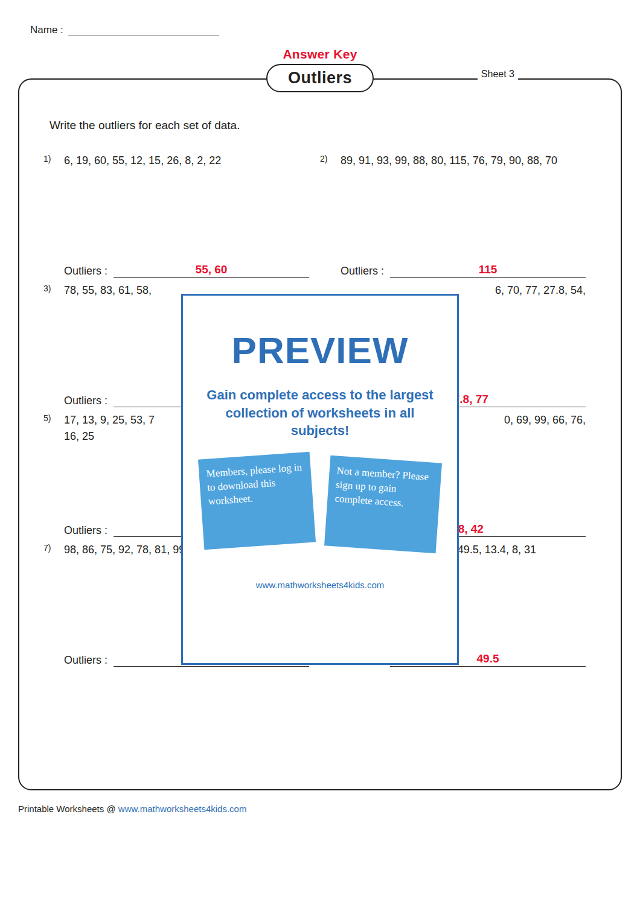Name :
Answer Key
Outliers
Sheet 3
Write the outliers for each set of data.
| 1) 6, 19, 60, 55, 12, 15, 26, 8, 2, 22 Outliers : 55, 60 | 2) 89, 91, 93, 99, 88, 80, 115, 76, 79, 90, 88, 70 Outliers : 115 |
| 3) 78, 55, 83, 61, 58, Outliers : | 6, 70, 77, 27.8, 54, 27.8, 77 |
| 5) 17, 13, 9, 25, 53, 7 16, 25 Outliers : | 0, 69, 99, 66, 76, 38, 42 |
| 7) 98, 86, 75, 92, 78, 81, 99, 133, 40 Outliers : 40, 133 | 8) 20, 5.9, 24, 6.1, 11, 9.9, 49.5, 13.4, 8, 31 Outliers : 49.5 |
PREVIEW
Gain complete access to the largest collection of worksheets in all subjects!
Members, please log in to download this worksheet.
Not a member? Please sign up to gain complete access.
www.mathworksheets4kids.com
Printable Worksheets @ www.mathworksheets4kids.com